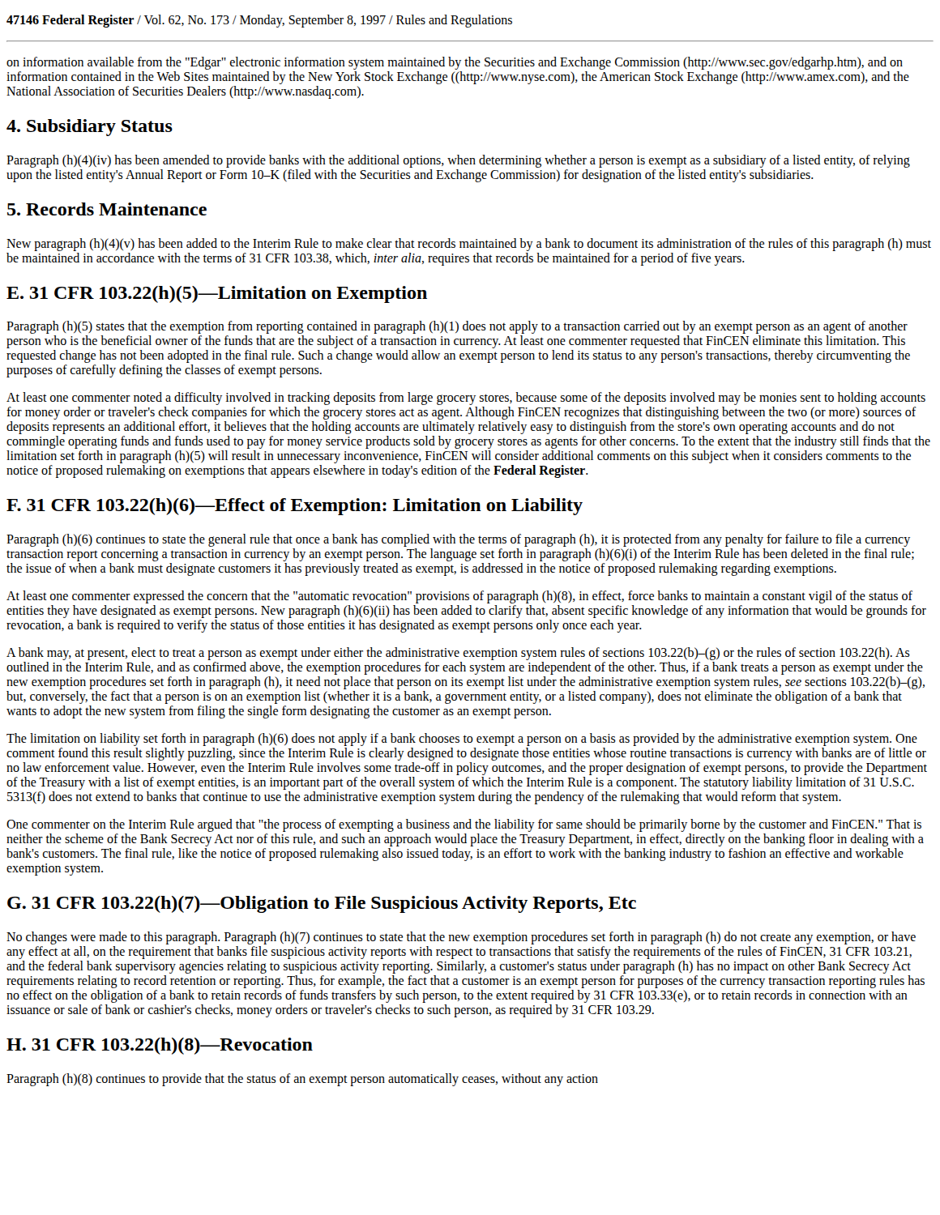47146 Federal Register / Vol. 62, No. 173 / Monday, September 8, 1997 / Rules and Regulations
on information available from the "Edgar" electronic information system maintained by the Securities and Exchange Commission (http://www.sec.gov/edgarhp.htm), and on information contained in the Web Sites maintained by the New York Stock Exchange ((http://www.nyse.com), the American Stock Exchange (http://www.amex.com), and the National Association of Securities Dealers (http://www.nasdaq.com).
4. Subsidiary Status
Paragraph (h)(4)(iv) has been amended to provide banks with the additional options, when determining whether a person is exempt as a subsidiary of a listed entity, of relying upon the listed entity's Annual Report or Form 10–K (filed with the Securities and Exchange Commission) for designation of the listed entity's subsidiaries.
5. Records Maintenance
New paragraph (h)(4)(v) has been added to the Interim Rule to make clear that records maintained by a bank to document its administration of the rules of this paragraph (h) must be maintained in accordance with the terms of 31 CFR 103.38, which, inter alia, requires that records be maintained for a period of five years.
E. 31 CFR 103.22(h)(5)—Limitation on Exemption
Paragraph (h)(5) states that the exemption from reporting contained in paragraph (h)(1) does not apply to a transaction carried out by an exempt person as an agent of another person who is the beneficial owner of the funds that are the subject of a transaction in currency. At least one commenter requested that FinCEN eliminate this limitation. This requested change has not been adopted in the final rule. Such a change would allow an exempt person to lend its status to any person's transactions, thereby circumventing the purposes of carefully defining the classes of exempt persons.
At least one commenter noted a difficulty involved in tracking deposits from large grocery stores, because some of the deposits involved may be monies sent to holding accounts for money order or traveler's check companies for which the grocery stores act as agent. Although FinCEN recognizes that distinguishing between the two (or more) sources of deposits represents an additional effort, it believes that the holding accounts are ultimately relatively easy to distinguish from the store's own operating accounts and do not commingle operating funds and funds used to pay for money service products sold by grocery stores as agents for other concerns. To the extent that the industry still finds that the limitation set forth in paragraph (h)(5) will result in unnecessary inconvenience, FinCEN will consider additional comments on this subject when it considers comments to the notice of proposed rulemaking on exemptions that appears elsewhere in today's edition of the Federal Register.
F. 31 CFR 103.22(h)(6)—Effect of Exemption: Limitation on Liability
Paragraph (h)(6) continues to state the general rule that once a bank has complied with the terms of paragraph (h), it is protected from any penalty for failure to file a currency transaction report concerning a transaction in currency by an exempt person. The language set forth in paragraph (h)(6)(i) of the Interim Rule has been deleted in the final rule; the issue of when a bank must designate customers it has previously treated as exempt, is addressed in the notice of proposed rulemaking regarding exemptions.
At least one commenter expressed the concern that the "automatic revocation" provisions of paragraph (h)(8), in effect, force banks to maintain a constant vigil of the status of entities they have designated as exempt persons. New paragraph (h)(6)(ii) has been added to clarify that, absent specific knowledge of any information that would be grounds for revocation, a bank is required to verify the status of those entities it has designated as exempt persons only once each year.
A bank may, at present, elect to treat a person as exempt under either the administrative exemption system rules of sections 103.22(b)–(g) or the rules of section 103.22(h). As outlined in the Interim Rule, and as confirmed above, the exemption procedures for each system are independent of the other. Thus, if a bank treats a person as exempt under the new exemption procedures set forth in paragraph (h), it need not place that person on its exempt list under the administrative exemption system rules, see sections 103.22(b)–(g), but, conversely, the fact that a person is on an exemption list (whether it is a bank, a government entity, or a listed company), does not eliminate the obligation of a bank that wants to adopt the new system from filing the single form designating the customer as an exempt person.
The limitation on liability set forth in paragraph (h)(6) does not apply if a bank chooses to exempt a person on a basis as provided by the administrative exemption system. One comment found this result slightly puzzling, since the Interim Rule is clearly designed to designate those entities whose routine transactions is currency with banks are of little or no law enforcement value. However, even the Interim Rule involves some trade-off in policy outcomes, and the proper designation of exempt persons, to provide the Department of the Treasury with a list of exempt entities, is an important part of the overall system of which the Interim Rule is a component. The statutory liability limitation of 31 U.S.C. 5313(f) does not extend to banks that continue to use the administrative exemption system during the pendency of the rulemaking that would reform that system.
One commenter on the Interim Rule argued that "the process of exempting a business and the liability for same should be primarily borne by the customer and FinCEN." That is neither the scheme of the Bank Secrecy Act nor of this rule, and such an approach would place the Treasury Department, in effect, directly on the banking floor in dealing with a bank's customers. The final rule, like the notice of proposed rulemaking also issued today, is an effort to work with the banking industry to fashion an effective and workable exemption system.
G. 31 CFR 103.22(h)(7)—Obligation to File Suspicious Activity Reports, Etc
No changes were made to this paragraph. Paragraph (h)(7) continues to state that the new exemption procedures set forth in paragraph (h) do not create any exemption, or have any effect at all, on the requirement that banks file suspicious activity reports with respect to transactions that satisfy the requirements of the rules of FinCEN, 31 CFR 103.21, and the federal bank supervisory agencies relating to suspicious activity reporting. Similarly, a customer's status under paragraph (h) has no impact on other Bank Secrecy Act requirements relating to record retention or reporting. Thus, for example, the fact that a customer is an exempt person for purposes of the currency transaction reporting rules has no effect on the obligation of a bank to retain records of funds transfers by such person, to the extent required by 31 CFR 103.33(e), or to retain records in connection with an issuance or sale of bank or cashier's checks, money orders or traveler's checks to such person, as required by 31 CFR 103.29.
H. 31 CFR 103.22(h)(8)—Revocation
Paragraph (h)(8) continues to provide that the status of an exempt person automatically ceases, without any action